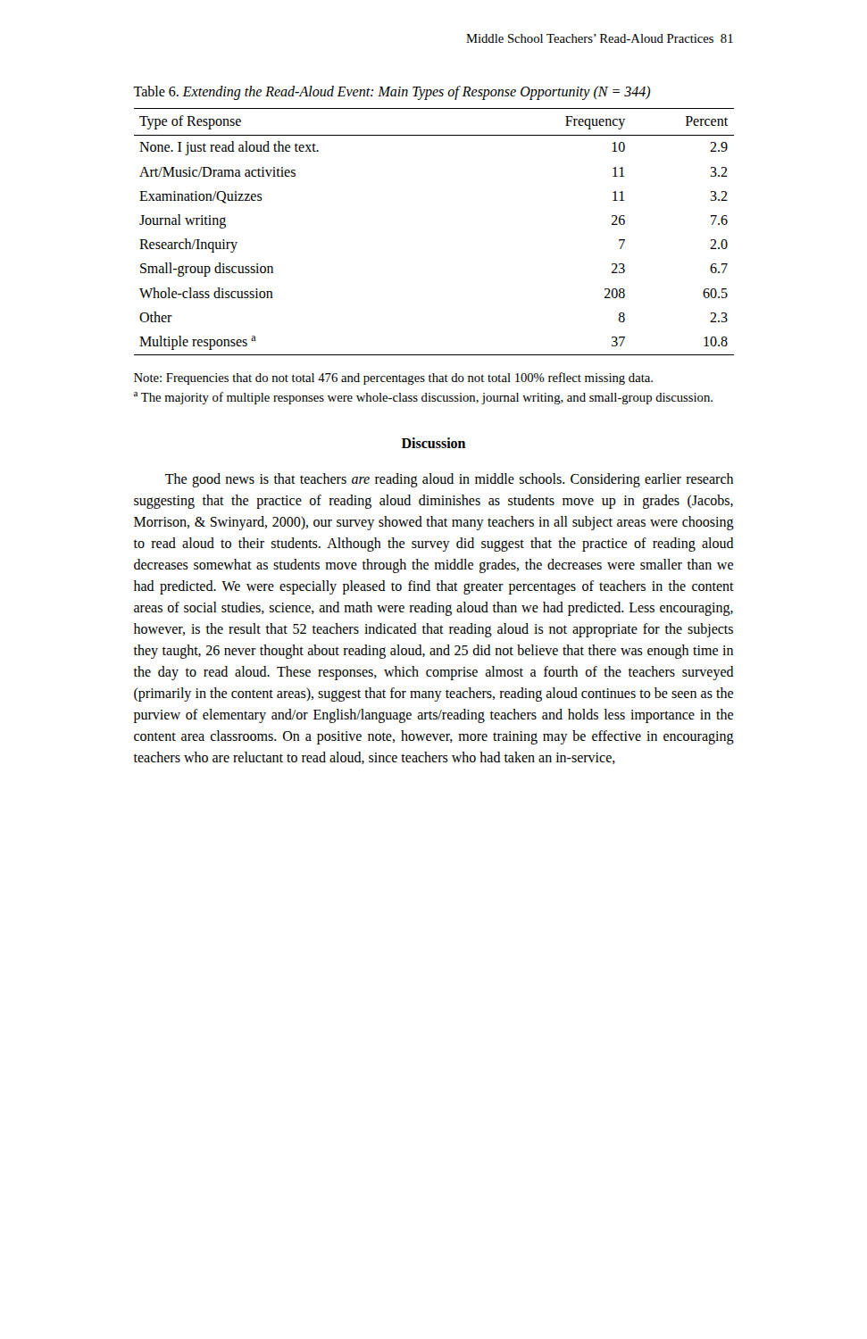Middle School Teachers’ Read-Aloud Practices 81
Table 6. Extending the Read-Aloud Event: Main Types of Response Opportunity (N = 344)
| Type of Response | Frequency | Percent |
| --- | --- | --- |
| None. I just read aloud the text. | 10 | 2.9 |
| Art/Music/Drama activities | 11 | 3.2 |
| Examination/Quizzes | 11 | 3.2 |
| Journal writing | 26 | 7.6 |
| Research/Inquiry | 7 | 2.0 |
| Small-group discussion | 23 | 6.7 |
| Whole-class discussion | 208 | 60.5 |
| Other | 8 | 2.3 |
| Multiple responses a | 37 | 10.8 |
Note: Frequencies that do not total 476 and percentages that do not total 100% reflect missing data.
a The majority of multiple responses were whole-class discussion, journal writing, and small-group discussion.
Discussion
The good news is that teachers are reading aloud in middle schools. Considering earlier research suggesting that the practice of reading aloud diminishes as students move up in grades (Jacobs, Morrison, & Swinyard, 2000), our survey showed that many teachers in all subject areas were choosing to read aloud to their students. Although the survey did suggest that the practice of reading aloud decreases somewhat as students move through the middle grades, the decreases were smaller than we had predicted. We were especially pleased to find that greater percentages of teachers in the content areas of social studies, science, and math were reading aloud than we had predicted. Less encouraging, however, is the result that 52 teachers indicated that reading aloud is not appropriate for the subjects they taught, 26 never thought about reading aloud, and 25 did not believe that there was enough time in the day to read aloud. These responses, which comprise almost a fourth of the teachers surveyed (primarily in the content areas), suggest that for many teachers, reading aloud continues to be seen as the purview of elementary and/or English/language arts/reading teachers and holds less importance in the content area classrooms. On a positive note, however, more training may be effective in encouraging teachers who are reluctant to read aloud, since teachers who had taken an in-service,